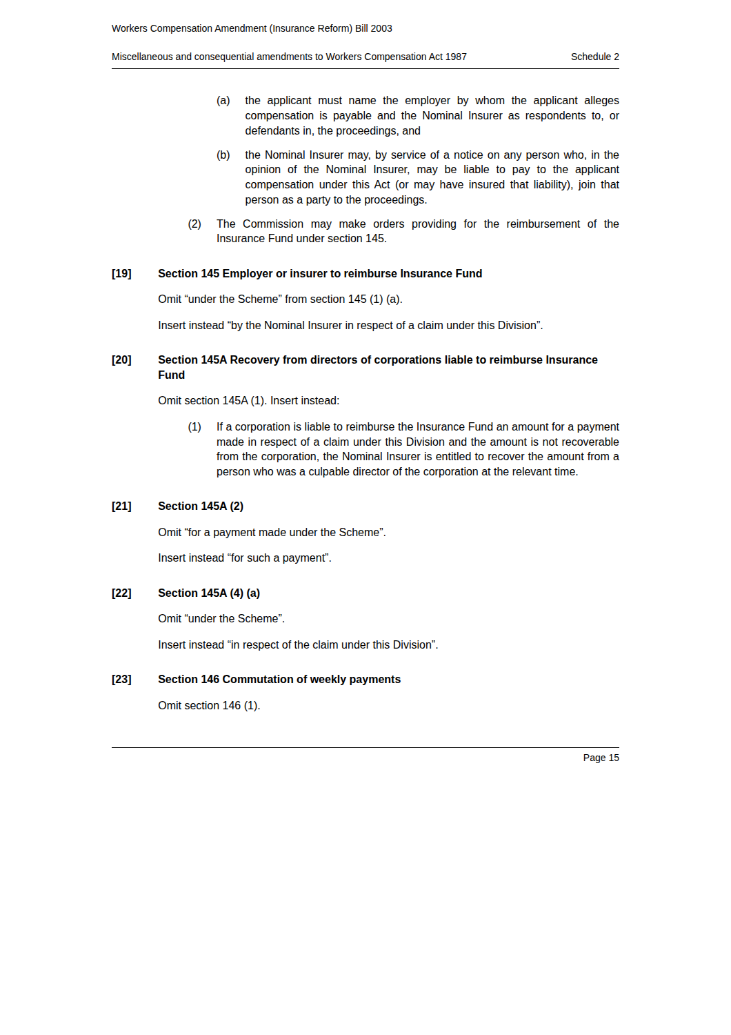Workers Compensation Amendment (Insurance Reform) Bill 2003
Miscellaneous and consequential amendments to Workers Compensation Act 1987
Schedule 2
(a)
the applicant must name the employer by whom the applicant alleges compensation is payable and the Nominal Insurer as respondents to, or defendants in, the proceedings, and
(b)
the Nominal Insurer may, by service of a notice on any person who, in the opinion of the Nominal Insurer, may be liable to pay to the applicant compensation under this Act (or may have insured that liability), join that person as a party to the proceedings.
(2)
The Commission may make orders providing for the reimbursement of the Insurance Fund under section 145.
[19] Section 145 Employer or insurer to reimburse Insurance Fund
Omit “under the Scheme” from section 145 (1) (a).
Insert instead “by the Nominal Insurer in respect of a claim under this Division”.
[20] Section 145A Recovery from directors of corporations liable to reimburse Insurance Fund
Omit section 145A (1). Insert instead:
(1)
If a corporation is liable to reimburse the Insurance Fund an amount for a payment made in respect of a claim under this Division and the amount is not recoverable from the corporation, the Nominal Insurer is entitled to recover the amount from a person who was a culpable director of the corporation at the relevant time.
[21] Section 145A (2)
Omit “for a payment made under the Scheme”.
Insert instead “for such a payment”.
[22] Section 145A (4) (a)
Omit “under the Scheme”.
Insert instead “in respect of the claim under this Division”.
[23] Section 146 Commutation of weekly payments
Omit section 146 (1).
Page 15